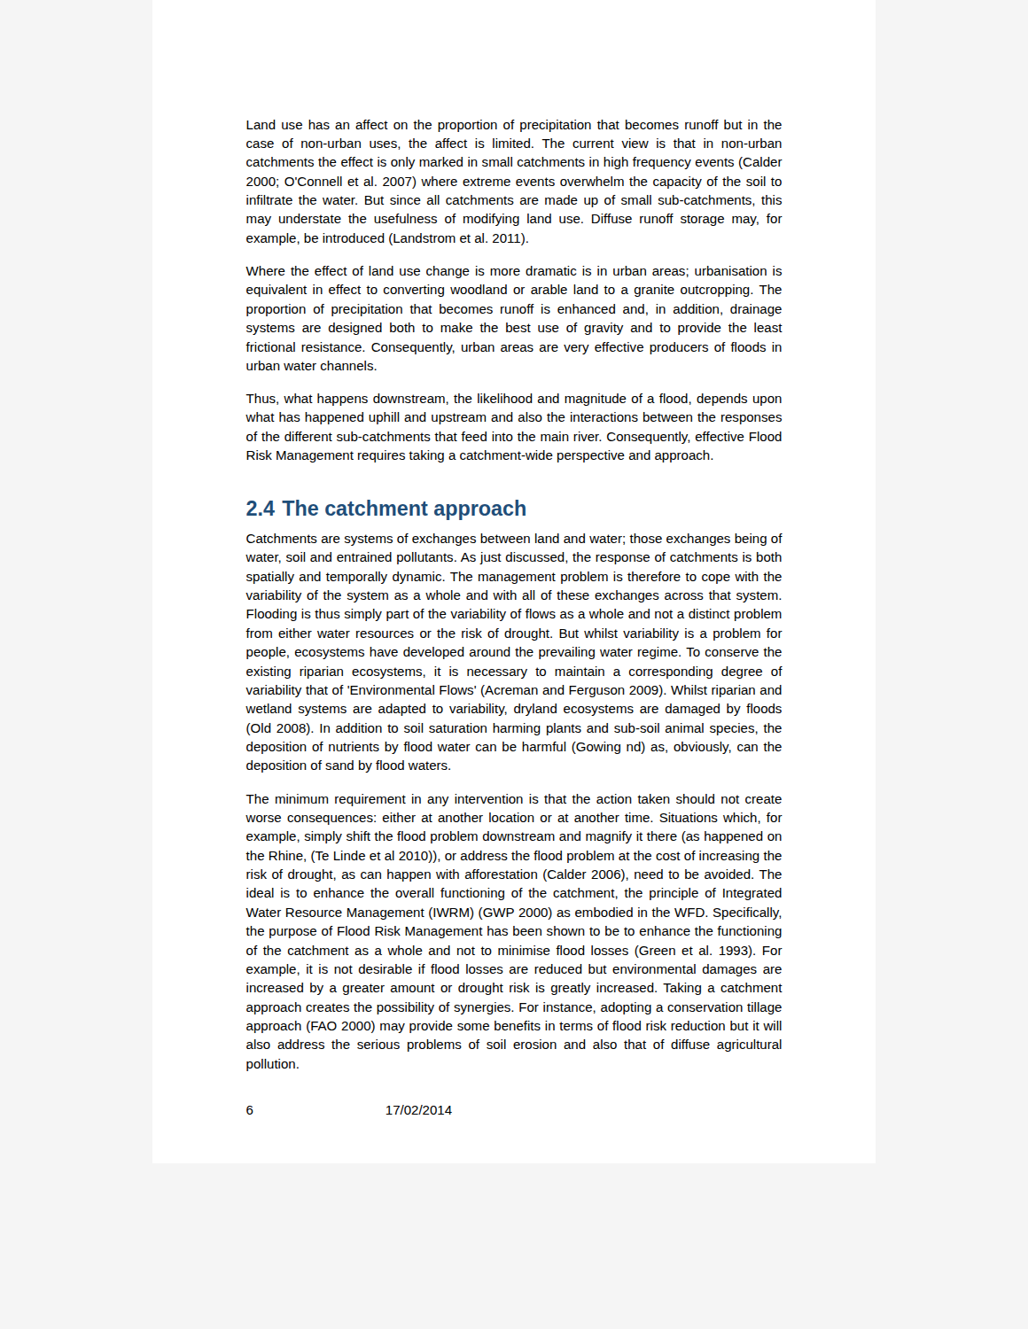Land use has an affect on the proportion of precipitation that becomes runoff but in the case of non-urban uses, the affect is limited. The current view is that in non-urban catchments the effect is only marked in small catchments in high frequency events (Calder 2000; O'Connell et al. 2007) where extreme events overwhelm the capacity of the soil to infiltrate the water. But since all catchments are made up of small sub-catchments, this may understate the usefulness of modifying land use. Diffuse runoff storage may, for example, be introduced (Landstrom et al. 2011).
Where the effect of land use change is more dramatic is in urban areas; urbanisation is equivalent in effect to converting woodland or arable land to a granite outcropping. The proportion of precipitation that becomes runoff is enhanced and, in addition, drainage systems are designed both to make the best use of gravity and to provide the least frictional resistance. Consequently, urban areas are very effective producers of floods in urban water channels.
Thus, what happens downstream, the likelihood and magnitude of a flood, depends upon what has happened uphill and upstream and also the interactions between the responses of the different sub-catchments that feed into the main river. Consequently, effective Flood Risk Management requires taking a catchment-wide perspective and approach.
2.4 The catchment approach
Catchments are systems of exchanges between land and water; those exchanges being of water, soil and entrained pollutants. As just discussed, the response of catchments is both spatially and temporally dynamic. The management problem is therefore to cope with the variability of the system as a whole and with all of these exchanges across that system. Flooding is thus simply part of the variability of flows as a whole and not a distinct problem from either water resources or the risk of drought. But whilst variability is a problem for people, ecosystems have developed around the prevailing water regime. To conserve the existing riparian ecosystems, it is necessary to maintain a corresponding degree of variability that of 'Environmental Flows' (Acreman and Ferguson 2009). Whilst riparian and wetland systems are adapted to variability, dryland ecosystems are damaged by floods (Old 2008). In addition to soil saturation harming plants and sub-soil animal species, the deposition of nutrients by flood water can be harmful (Gowing nd) as, obviously, can the deposition of sand by flood waters.
The minimum requirement in any intervention is that the action taken should not create worse consequences: either at another location or at another time. Situations which, for example, simply shift the flood problem downstream and magnify it there (as happened on the Rhine, (Te Linde et al 2010)), or address the flood problem at the cost of increasing the risk of drought, as can happen with afforestation (Calder 2006), need to be avoided. The ideal is to enhance the overall functioning of the catchment, the principle of Integrated Water Resource Management (IWRM) (GWP 2000) as embodied in the WFD. Specifically, the purpose of Flood Risk Management has been shown to be to enhance the functioning of the catchment as a whole and not to minimise flood losses (Green et al. 1993). For example, it is not desirable if flood losses are reduced but environmental damages are increased by a greater amount or drought risk is greatly increased. Taking a catchment approach creates the possibility of synergies. For instance, adopting a conservation tillage approach (FAO 2000) may provide some benefits in terms of flood risk reduction but it will also address the serious problems of soil erosion and also that of diffuse agricultural pollution.
6 17/02/2014